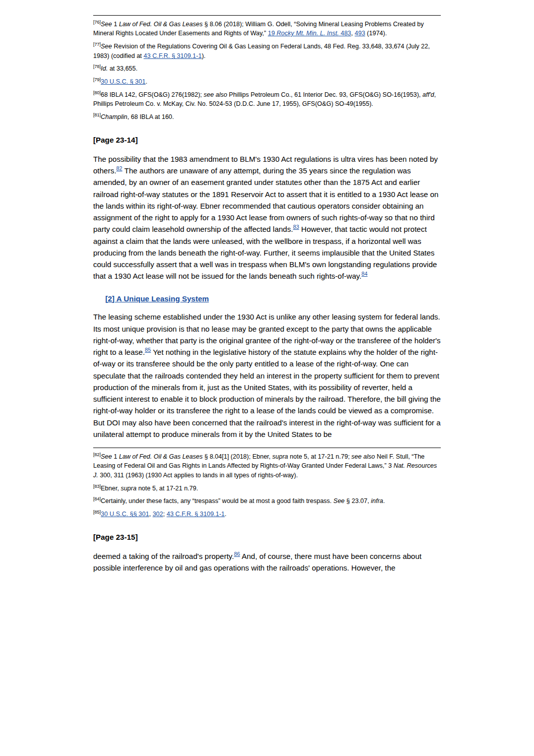[76]See 1 Law of Fed. Oil & Gas Leases § 8.06 (2018); William G. Odell, “Solving Mineral Leasing Problems Created by Mineral Rights Located Under Easements and Rights of Way,” 19 Rocky Mt. Min. L. Inst. 483, 493 (1974).
[77]See Revision of the Regulations Covering Oil & Gas Leasing on Federal Lands, 48 Fed. Reg. 33,648, 33,674 (July 22, 1983) (codified at 43 C.F.R. § 3109.1-1).
[78]Id. at 33,655.
[79]30 U.S.C. § 301.
[80]68 IBLA 142, GFS(O&G) 276(1982); see also Phillips Petroleum Co., 61 Interior Dec. 93, GFS(O&G) SO-16(1953), aff'd, Phillips Petroleum Co. v. McKay, Civ. No. 5024-53 (D.D.C. June 17, 1955), GFS(O&G) SO-49(1955).
[81]Champlin, 68 IBLA at 160.
[Page 23-14]
The possibility that the 1983 amendment to BLM's 1930 Act regulations is ultra vires has been noted by others.82 The authors are unaware of any attempt, during the 35 years since the regulation was amended, by an owner of an easement granted under statutes other than the 1875 Act and earlier railroad right-of-way statutes or the 1891 Reservoir Act to assert that it is entitled to a 1930 Act lease on the lands within its right-of-way. Ebner recommended that cautious operators consider obtaining an assignment of the right to apply for a 1930 Act lease from owners of such rights-of-way so that no third party could claim leasehold ownership of the affected lands.83 However, that tactic would not protect against a claim that the lands were unleased, with the wellbore in trespass, if a horizontal well was producing from the lands beneath the right-of-way. Further, it seems implausible that the United States could successfully assert that a well was in trespass when BLM's own longstanding regulations provide that a 1930 Act lease will not be issued for the lands beneath such rights-of-way.84
[2] A Unique Leasing System
The leasing scheme established under the 1930 Act is unlike any other leasing system for federal lands. Its most unique provision is that no lease may be granted except to the party that owns the applicable right-of-way, whether that party is the original grantee of the right-of-way or the transferee of the holder's right to a lease.85 Yet nothing in the legislative history of the statute explains why the holder of the right-of-way or its transferee should be the only party entitled to a lease of the right-of-way. One can speculate that the railroads contended they held an interest in the property sufficient for them to prevent production of the minerals from it, just as the United States, with its possibility of reverter, held a sufficient interest to enable it to block production of minerals by the railroad. Therefore, the bill giving the right-of-way holder or its transferee the right to a lease of the lands could be viewed as a compromise. But DOI may also have been concerned that the railroad's interest in the right-of-way was sufficient for a unilateral attempt to produce minerals from it by the United States to be
[82]See 1 Law of Fed. Oil & Gas Leases § 8.04[1] (2018); Ebner, supra note 5, at 17-21 n.79; see also Neil F. Stull, “The Leasing of Federal Oil and Gas Rights in Lands Affected by Rights-of-Way Granted Under Federal Laws,” 3 Nat. Resources J. 300, 311 (1963) (1930 Act applies to lands in all types of rights-of-way).
[83]Ebner, supra note 5, at 17-21 n.79.
[84]Certainly, under these facts, any “trespass” would be at most a good faith trespass. See § 23.07, infra.
[85]30 U.S.C. §§ 301, 302; 43 C.F.R. § 3109.1-1.
[Page 23-15]
deemed a taking of the railroad's property.86 And, of course, there must have been concerns about possible interference by oil and gas operations with the railroads' operations. However, the